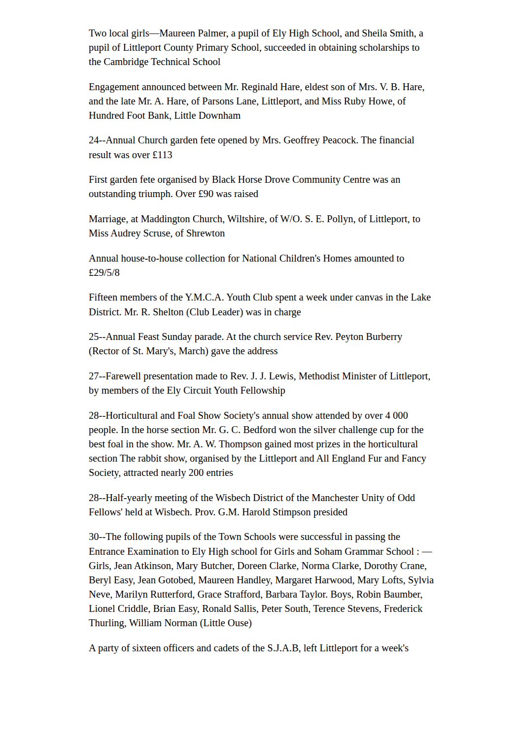Two local girls—Maureen Palmer, a pupil of Ely High School, and Sheila Smith, a pupil of Littleport County Primary School, succeeded in obtaining scholarships to the Cambridge Technical School
Engagement announced between Mr. Reginald Hare, eldest son of Mrs. V. B. Hare, and the late Mr. A. Hare, of Parsons Lane, Littleport, and Miss Ruby Howe, of Hundred Foot Bank, Little Downham
24--Annual Church garden fete opened by Mrs. Geoffrey Peacock. The financial result was over £113
First garden fete organised by Black Horse Drove Community Centre was an outstanding triumph. Over £90 was raised
Marriage, at Maddington Church, Wiltshire, of W/O. S. E. Pollyn, of Littleport, to Miss Audrey Scruse, of Shrewton
Annual house-to-house collection for National Children's Homes amounted to £29/5/8
Fifteen members of the Y.M.C.A. Youth Club spent a week under canvas in the Lake District. Mr. R. Shelton (Club Leader) was in charge
25--Annual Feast Sunday parade. At the church service Rev. Peyton Burberry (Rector of St. Mary's, March) gave the address
27--Farewell presentation made to Rev. J. J. Lewis, Methodist Minister of Littleport, by members of the Ely Circuit Youth Fellowship
28--Horticultural and Foal Show Society's annual show attended by over 4 000 people. In the horse section Mr. G. C. Bedford won the silver challenge cup for the best foal in the show. Mr. A. W. Thompson gained most prizes in the horticultural section The rabbit show, organised by the Littleport and All England Fur and Fancy Society, attracted nearly 200 entries
28--Half-yearly meeting of the Wisbech District of the Manchester Unity of Odd Fellows' held at Wisbech. Prov. G.M. Harold Stimpson presided
30--The following pupils of the Town Schools were successful in passing the Entrance Examination to Ely High school for Girls and Soham Grammar School : — Girls, Jean Atkinson, Mary Butcher, Doreen Clarke, Norma Clarke, Dorothy Crane, Beryl Easy, Jean Gotobed, Maureen Handley, Margaret Harwood, Mary Lofts, Sylvia Neve, Marilyn Rutterford, Grace Strafford, Barbara Taylor. Boys, Robin Baumber, Lionel Criddle, Brian Easy, Ronald Sallis, Peter South, Terence Stevens, Frederick Thurling, William Norman (Little Ouse)
A party of sixteen officers and cadets of the S.J.A.B, left Littleport for a week's